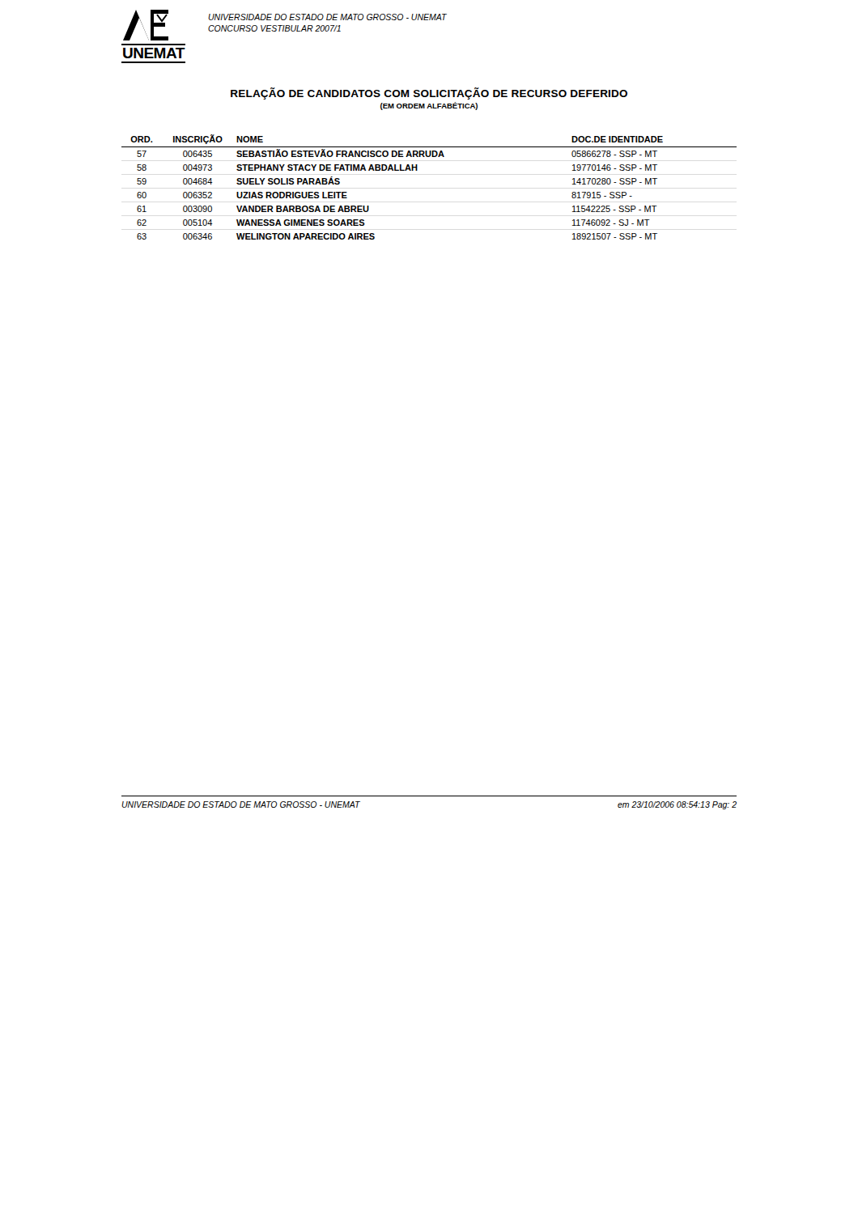UNEMAT
UNIVERSIDADE DO ESTADO DE MATO GROSSO - UNEMAT
CONCURSO VESTIBULAR 2007/1
RELAÇÃO DE CANDIDATOS COM SOLICITAÇÃO DE RECURSO DEFERIDO
(EM ORDEM ALFABÉTICA)
| ORD. | INSCRIÇÃO | NOME | DOC.DE IDENTIDADE |
| --- | --- | --- | --- |
| 57 | 006435 | SEBASTIÃO ESTEVÃO FRANCISCO DE ARRUDA | 05866278 - SSP - MT |
| 58 | 004973 | STEPHANY STACY DE FATIMA ABDALLAH | 19770146 - SSP - MT |
| 59 | 004684 | SUELY SOLIS PARABÁS | 14170280 - SSP - MT |
| 60 | 006352 | UZIAS RODRIGUES LEITE | 817915 - SSP - |
| 61 | 003090 | VANDER BARBOSA DE ABREU | 11542225 - SSP - MT |
| 62 | 005104 | WANESSA GIMENES SOARES | 11746092 - SJ - MT |
| 63 | 006346 | WELINGTON APARECIDO AIRES | 18921507 - SSP - MT |
UNIVERSIDADE DO ESTADO DE MATO GROSSO - UNEMAT
em 23/10/2006 08:54:13 Pag: 2